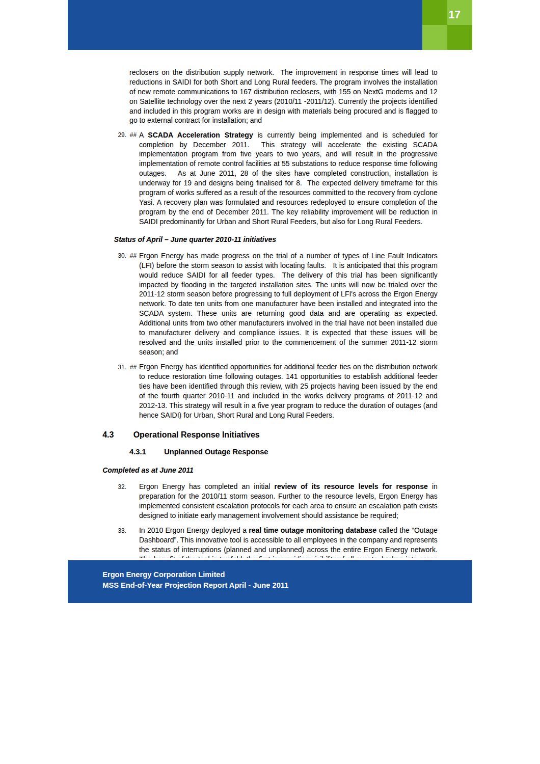17
reclosers on the distribution supply network. The improvement in response times will lead to reductions in SAIDI for both Short and Long Rural feeders. The program involves the installation of new remote communications to 167 distribution reclosers, with 155 on NextG modems and 12 on Satellite technology over the next 2 years (2010/11 -2011/12). Currently the projects identified and included in this program works are in design with materials being procured and is flagged to go to external contract for installation; and
29. ##
A SCADA Acceleration Strategy is currently being implemented and is scheduled for completion by December 2011. This strategy will accelerate the existing SCADA implementation program from five years to two years, and will result in the progressive implementation of remote control facilities at 55 substations to reduce response time following outages. As at June 2011, 28 of the sites have completed construction, installation is underway for 19 and designs being finalised for 8. The expected delivery timeframe for this program of works suffered as a result of the resources committed to the recovery from cyclone Yasi. A recovery plan was formulated and resources redeployed to ensure completion of the program by the end of December 2011. The key reliability improvement will be reduction in SAIDI predominantly for Urban and Short Rural Feeders, but also for Long Rural Feeders.
Status of April – June quarter 2010-11 initiatives
30. ##
Ergon Energy has made progress on the trial of a number of types of Line Fault Indicators (LFI) before the storm season to assist with locating faults. It is anticipated that this program would reduce SAIDI for all feeder types. The delivery of this trial has been significantly impacted by flooding in the targeted installation sites. The units will now be trialed over the 2011-12 storm season before progressing to full deployment of LFI's across the Ergon Energy network. To date ten units from one manufacturer have been installed and integrated into the SCADA system. These units are returning good data and are operating as expected. Additional units from two other manufacturers involved in the trial have not been installed due to manufacturer delivery and compliance issues. It is expected that these issues will be resolved and the units installed prior to the commencement of the summer 2011-12 storm season; and
31. ##
Ergon Energy has identified opportunities for additional feeder ties on the distribution network to reduce restoration time following outages. 141 opportunities to establish additional feeder ties have been identified through this review, with 25 projects having been issued by the end of the fourth quarter 2010-11 and included in the works delivery programs of 2011-12 and 2012-13. This strategy will result in a five year program to reduce the duration of outages (and hence SAIDI) for Urban, Short Rural and Long Rural Feeders.
4.3 Operational Response Initiatives
4.3.1 Unplanned Outage Response
Completed as at June 2011
32.
Ergon Energy has completed an initial review of its resource levels for response in preparation for the 2010/11 storm season. Further to the resource levels, Ergon Energy has implemented consistent escalation protocols for each area to ensure an escalation path exists designed to initiate early management involvement should assistance be required;
33.
In 2010 Ergon Energy deployed a real time outage monitoring database called the “Outage Dashboard”. This innovative tool is accessible to all employees in the company and represents the status of interruptions (planned and unplanned) across the entire Ergon Energy network. The benefit of the tool is twofold: the first is providing visibility of all events, broken into areas and regions, and the second is forecasted customer minutes associated with each outage, thereby ensuring the outage with the greatest customer impact receives attention first. Further enhancements to provide a Google Earth Geo-Spatial interface and representation to compliment the existing functionality provided by the Outage Dashboard is being scoped; and
Ergon Energy Corporation Limited
MSS End-of-Year Projection Report April - June 2011